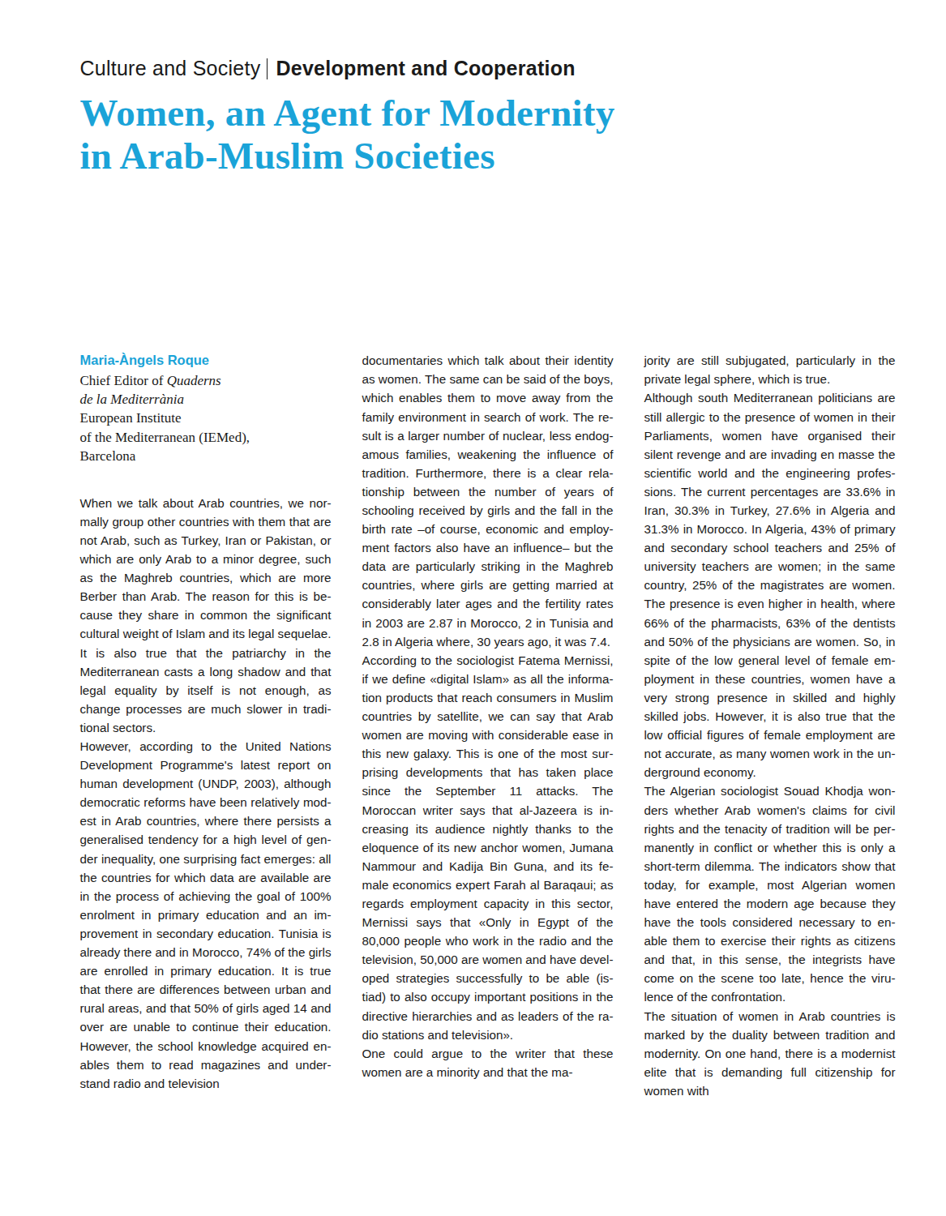Culture and Society Development and Cooperation
Women, an Agent for Modernity
in Arab-Muslim Societies
Maria-Àngels Roque
Chief Editor of Quaderns
de la Mediterrània
European Institute
of the Mediterranean (IEMed),
Barcelona
When we talk about Arab countries, we normally group other countries with them that are not Arab, such as Turkey, Iran or Pakistan, or which are only Arab to a minor degree, such as the Maghreb countries, which are more Berber than Arab. The reason for this is because they share in common the significant cultural weight of Islam and its legal sequelae. It is also true that the patriarchy in the Mediterranean casts a long shadow and that legal equality by itself is not enough, as change processes are much slower in traditional sectors.
However, according to the United Nations Development Programme's latest report on human development (UNDP, 2003), although democratic reforms have been relatively modest in Arab countries, where there persists a generalised tendency for a high level of gender inequality, one surprising fact emerges: all the countries for which data are available are in the process of achieving the goal of 100% enrolment in primary education and an improvement in secondary education. Tunisia is already there and in Morocco, 74% of the girls are enrolled in primary education. It is true that there are differences between urban and rural areas, and that 50% of girls aged 14 and over are unable to continue their education. However, the school knowledge acquired enables them to read magazines and understand radio and television
documentaries which talk about their identity as women. The same can be said of the boys, which enables them to move away from the family environment in search of work. The result is a larger number of nuclear, less endogamous families, weakening the influence of tradition. Furthermore, there is a clear relationship between the number of years of schooling received by girls and the fall in the birth rate –of course, economic and employment factors also have an influence– but the data are particularly striking in the Maghreb countries, where girls are getting married at considerably later ages and the fertility rates in 2003 are 2.87 in Morocco, 2 in Tunisia and 2.8 in Algeria where, 30 years ago, it was 7.4.
According to the sociologist Fatema Mernissi, if we define «digital Islam» as all the information products that reach consumers in Muslim countries by satellite, we can say that Arab women are moving with considerable ease in this new galaxy. This is one of the most surprising developments that has taken place since the September 11 attacks. The Moroccan writer says that al-Jazeera is increasing its audience nightly thanks to the eloquence of its new anchor women, Jumana Nammour and Kadija Bin Guna, and its female economics expert Farah al Baraqaui; as regards employment capacity in this sector, Mernissi says that «Only in Egypt of the 80,000 people who work in the radio and the television, 50,000 are women and have developed strategies successfully to be able (istiad) to also occupy important positions in the directive hierarchies and as leaders of the radio stations and television».
One could argue to the writer that these women are a minority and that the ma-
jority are still subjugated, particularly in the private legal sphere, which is true.
Although south Mediterranean politicians are still allergic to the presence of women in their Parliaments, women have organised their silent revenge and are invading en masse the scientific world and the engineering professions. The current percentages are 33.6% in Iran, 30.3% in Turkey, 27.6% in Algeria and 31.3% in Morocco. In Algeria, 43% of primary and secondary school teachers and 25% of university teachers are women; in the same country, 25% of the magistrates are women. The presence is even higher in health, where 66% of the pharmacists, 63% of the dentists and 50% of the physicians are women. So, in spite of the low general level of female employment in these countries, women have a very strong presence in skilled and highly skilled jobs. However, it is also true that the low official figures of female employment are not accurate, as many women work in the underground economy.
The Algerian sociologist Souad Khodja wonders whether Arab women's claims for civil rights and the tenacity of tradition will be permanently in conflict or whether this is only a short-term dilemma. The indicators show that today, for example, most Algerian women have entered the modern age because they have the tools considered necessary to enable them to exercise their rights as citizens and that, in this sense, the integrists have come on the scene too late, hence the virulence of the confrontation.
The situation of women in Arab countries is marked by the duality between tradition and modernity. On one hand, there is a modernist elite that is demanding full citizenship for women with